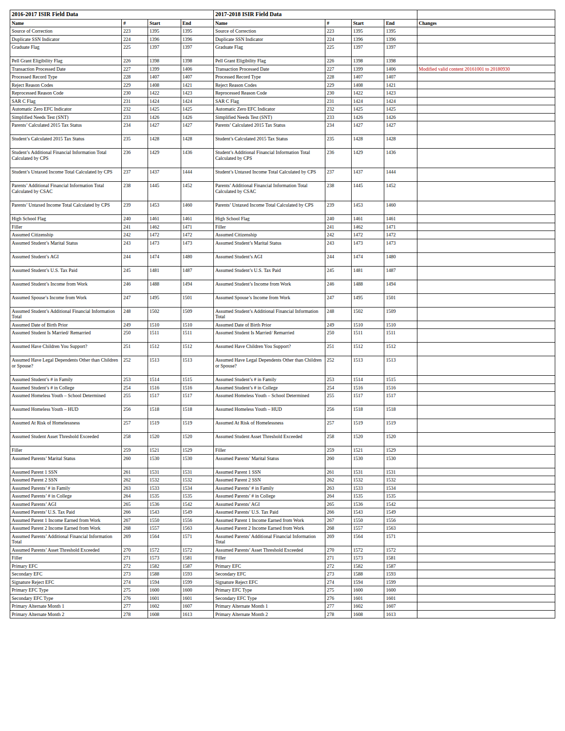| 2016-2017 ISIR Field Data | 2017-2018 ISIR Field Data | |
| --- | --- | --- |
| Name | # | Start | End | Name | # | Start | End | Changes |
| Source of Correction | 223 | 1395 | 1395 | Source of Correction | 223 | 1395 | 1395 | |
| Duplicate SSN Indicator | 224 | 1396 | 1396 | Duplicate SSN Indicator | 224 | 1396 | 1396 | |
| Graduate Flag | 225 | 1397 | 1397 | Graduate Flag | 225 | 1397 | 1397 | |
| Pell Grant Eligibility Flag | 226 | 1398 | 1398 | Pell Grant Eligibility Flag | 226 | 1398 | 1398 | |
| Transaction Processed Date | 227 | 1399 | 1406 | Transaction Processed Date | 227 | 1399 | 1406 | Modified valid content 20161001 to 20180930 |
| Processed Record Type | 228 | 1407 | 1407 | Processed Record Type | 228 | 1407 | 1407 | |
| Reject Reason Codes | 229 | 1408 | 1421 | Reject Reason Codes | 229 | 1408 | 1421 | |
| Reprocessed Reason Code | 230 | 1422 | 1423 | Reprocessed Reason Code | 230 | 1422 | 1423 | |
| SAR C Flag | 231 | 1424 | 1424 | SAR C Flag | 231 | 1424 | 1424 | |
| Automatic Zero EFC Indicator | 232 | 1425 | 1425 | Automatic Zero EFC Indicator | 232 | 1425 | 1425 | |
| Simplified Needs Test (SNT) | 233 | 1426 | 1426 | Simplified Needs Test (SNT) | 233 | 1426 | 1426 | |
| Parents’ Calculated 2015 Tax Status | 234 | 1427 | 1427 | Parents’ Calculated 2015 Tax Status | 234 | 1427 | 1427 | |
| Student’s Calculated 2015 Tax Status | 235 | 1428 | 1428 | Student’s Calculated 2015 Tax Status | 235 | 1428 | 1428 | |
| Student’s Additional Financial Information Total Calculated by CPS | 236 | 1429 | 1436 | Student’s Additional Financial Information Total Calculated by CPS | 236 | 1429 | 1436 | |
| Student’s Untaxed Income Total Calculated by CPS | 237 | 1437 | 1444 | Student’s Untaxed Income Total Calculated by CPS | 237 | 1437 | 1444 | |
| Parents’ Additional Financial Information Total Calculated by CSAC | 238 | 1445 | 1452 | Parents’ Additional Financial Information Total Calculated by CSAC | 238 | 1445 | 1452 | |
| Parents’ Untaxed Income Total Calculated by CPS | 239 | 1453 | 1460 | Parents’ Untaxed Income Total Calculated by CPS | 239 | 1453 | 1460 | |
| High School Flag | 240 | 1461 | 1461 | High School Flag | 240 | 1461 | 1461 | |
| Filler | 241 | 1462 | 1471 | Filler | 241 | 1462 | 1471 | |
| Assumed Citizenship | 242 | 1472 | 1472 | Assumed Citizenship | 242 | 1472 | 1472 | |
| Assumed Student’s Marital Status | 243 | 1473 | 1473 | Assumed Student’s Marital Status | 243 | 1473 | 1473 | |
| Assumed Student’s AGI | 244 | 1474 | 1480 | Assumed Student’s AGI | 244 | 1474 | 1480 | |
| Assumed Student’s U.S. Tax Paid | 245 | 1481 | 1487 | Assumed Student’s U.S. Tax Paid | 245 | 1481 | 1487 | |
| Assumed Student’s Income from Work | 246 | 1488 | 1494 | Assumed Student’s Income from Work | 246 | 1488 | 1494 | |
| Assumed Spouse’s Income from Work | 247 | 1495 | 1501 | Assumed Spouse’s Income from Work | 247 | 1495 | 1501 | |
| Assumed Student’s Additional Financial Information Total | 248 | 1502 | 1509 | Assumed Student’s Additional Financial Information Total | 248 | 1502 | 1509 | |
| Assumed Date of Birth Prior | 249 | 1510 | 1510 | Assumed Date of Birth Prior | 249 | 1510 | 1510 | |
| Assumed Student Is Married/ Remarried | 250 | 1511 | 1511 | Assumed Student Is Married/ Remarried | 250 | 1511 | 1511 | |
| Assumed Have Children You Support? | 251 | 1512 | 1512 | Assumed Have Children You Support? | 251 | 1512 | 1512 | |
| Assumed Have Legal Dependents Other than Children or Spouse? | 252 | 1513 | 1513 | Assumed Have Legal Dependents Other than Children or Spouse? | 252 | 1513 | 1513 | |
| Assumed Student’s # in Family | 253 | 1514 | 1515 | Assumed Student’s # in Family | 253 | 1514 | 1515 | |
| Assumed Student’s # in College | 254 | 1516 | 1516 | Assumed Student’s # in College | 254 | 1516 | 1516 | |
| Assumed Homeless Youth – School Determined | 255 | 1517 | 1517 | Assumed Homeless Youth – School Determined | 255 | 1517 | 1517 | |
| Assumed Homeless Youth – HUD | 256 | 1518 | 1518 | Assumed Homeless Youth – HUD | 256 | 1518 | 1518 | |
| Assumed At Risk of Homelessness | 257 | 1519 | 1519 | Assumed At Risk of Homelessness | 257 | 1519 | 1519 | |
| Assumed Student Asset Threshold Exceeded | 258 | 1520 | 1520 | Assumed Student Asset Threshold Exceeded | 258 | 1520 | 1520 | |
| Filler | 259 | 1521 | 1529 | Filler | 259 | 1521 | 1529 | |
| Assumed Parents’ Marital Status | 260 | 1530 | 1530 | Assumed Parents’ Marital Status | 260 | 1530 | 1530 | |
| Assumed Parent 1 SSN | 261 | 1531 | 1531 | Assumed Parent 1 SSN | 261 | 1531 | 1531 | |
| Assumed Parent 2 SSN | 262 | 1532 | 1532 | Assumed Parent 2 SSN | 262 | 1532 | 1532 | |
| Assumed Parents’ # in Family | 263 | 1533 | 1534 | Assumed Parents’ # in Family | 263 | 1533 | 1534 | |
| Assumed Parents’ # in College | 264 | 1535 | 1535 | Assumed Parents’ # in College | 264 | 1535 | 1535 | |
| Assumed Parents’ AGI | 265 | 1536 | 1542 | Assumed Parents’ AGI | 265 | 1536 | 1542 | |
| Assumed Parents’ U.S. Tax Paid | 266 | 1543 | 1549 | Assumed Parents’ U.S. Tax Paid | 266 | 1543 | 1549 | |
| Assumed Parent 1 Income Earned from Work | 267 | 1550 | 1556 | Assumed Parent 1 Income Earned from Work | 267 | 1550 | 1556 | |
| Assumed Parent 2 Income Earned from Work | 268 | 1557 | 1563 | Assumed Parent 2 Income Earned from Work | 268 | 1557 | 1563 | |
| Assumed Parents’ Additional Financial Information Total | 269 | 1564 | 1571 | Assumed Parents’ Additional Financial Information Total | 269 | 1564 | 1571 | |
| Assumed Parents’ Asset Threshold Exceeded | 270 | 1572 | 1572 | Assumed Parents’ Asset Threshold Exceeded | 270 | 1572 | 1572 | |
| Filler | 271 | 1573 | 1581 | Filler | 271 | 1573 | 1581 | |
| Primary EFC | 272 | 1582 | 1587 | Primary EFC | 272 | 1582 | 1587 | |
| Secondary EFC | 273 | 1588 | 1593 | Secondary EFC | 273 | 1588 | 1593 | |
| Signature Reject EFC | 274 | 1594 | 1599 | Signature Reject EFC | 274 | 1594 | 1599 | |
| Primary EFC Type | 275 | 1600 | 1600 | Primary EFC Type | 275 | 1600 | 1600 | |
| Secondary EFC Type | 276 | 1601 | 1601 | Secondary EFC Type | 276 | 1601 | 1601 | |
| Primary Alternate Month 1 | 277 | 1602 | 1607 | Primary Alternate Month 1 | 277 | 1602 | 1607 | |
| Primary Alternate Month 2 | 278 | 1608 | 1613 | Primary Alternate Month 2 | 278 | 1608 | 1613 | |